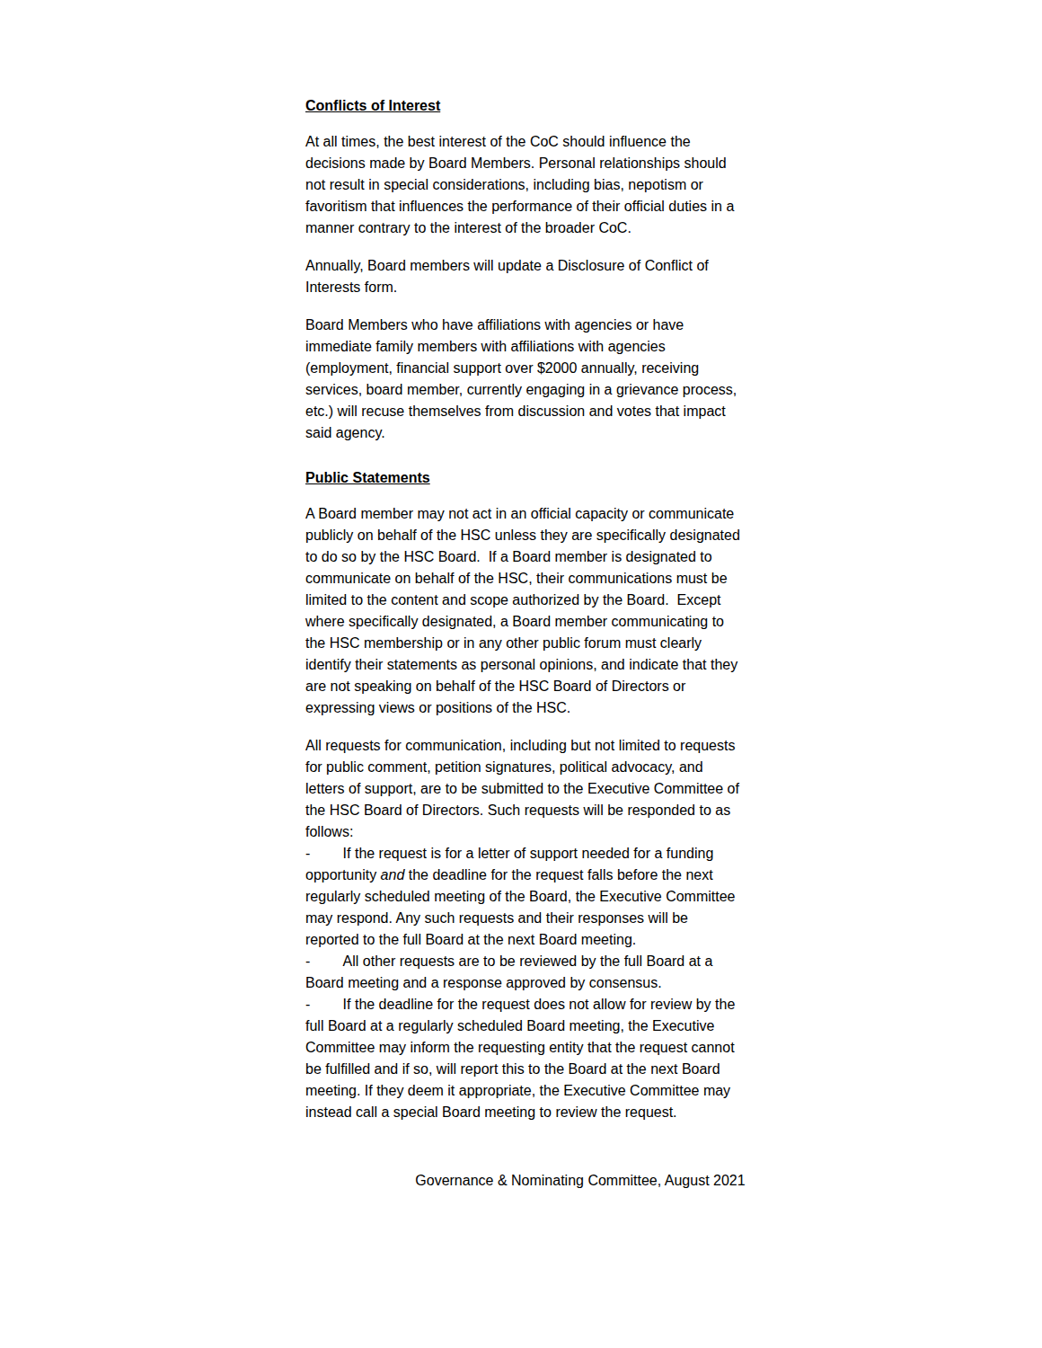Conflicts of Interest
At all times, the best interest of the CoC should influence the decisions made by Board Members. Personal relationships should not result in special considerations, including bias, nepotism or favoritism that influences the performance of their official duties in a manner contrary to the interest of the broader CoC.
Annually, Board members will update a Disclosure of Conflict of Interests form.
Board Members who have affiliations with agencies or have immediate family members with affiliations with agencies (employment, financial support over $2000 annually, receiving services, board member, currently engaging in a grievance process, etc.) will recuse themselves from discussion and votes that impact said agency.
Public Statements
A Board member may not act in an official capacity or communicate publicly on behalf of the HSC unless they are specifically designated to do so by the HSC Board. If a Board member is designated to communicate on behalf of the HSC, their communications must be limited to the content and scope authorized by the Board. Except where specifically designated, a Board member communicating to the HSC membership or in any other public forum must clearly identify their statements as personal opinions, and indicate that they are not speaking on behalf of the HSC Board of Directors or expressing views or positions of the HSC.
All requests for communication, including but not limited to requests for public comment, petition signatures, political advocacy, and letters of support, are to be submitted to the Executive Committee of the HSC Board of Directors. Such requests will be responded to as follows:
If the request is for a letter of support needed for a funding opportunity and the deadline for the request falls before the next regularly scheduled meeting of the Board, the Executive Committee may respond. Any such requests and their responses will be reported to the full Board at the next Board meeting.
All other requests are to be reviewed by the full Board at a Board meeting and a response approved by consensus.
If the deadline for the request does not allow for review by the full Board at a regularly scheduled Board meeting, the Executive Committee may inform the requesting entity that the request cannot be fulfilled and if so, will report this to the Board at the next Board meeting. If they deem it appropriate, the Executive Committee may instead call a special Board meeting to review the request.
Governance & Nominating Committee, August 2021